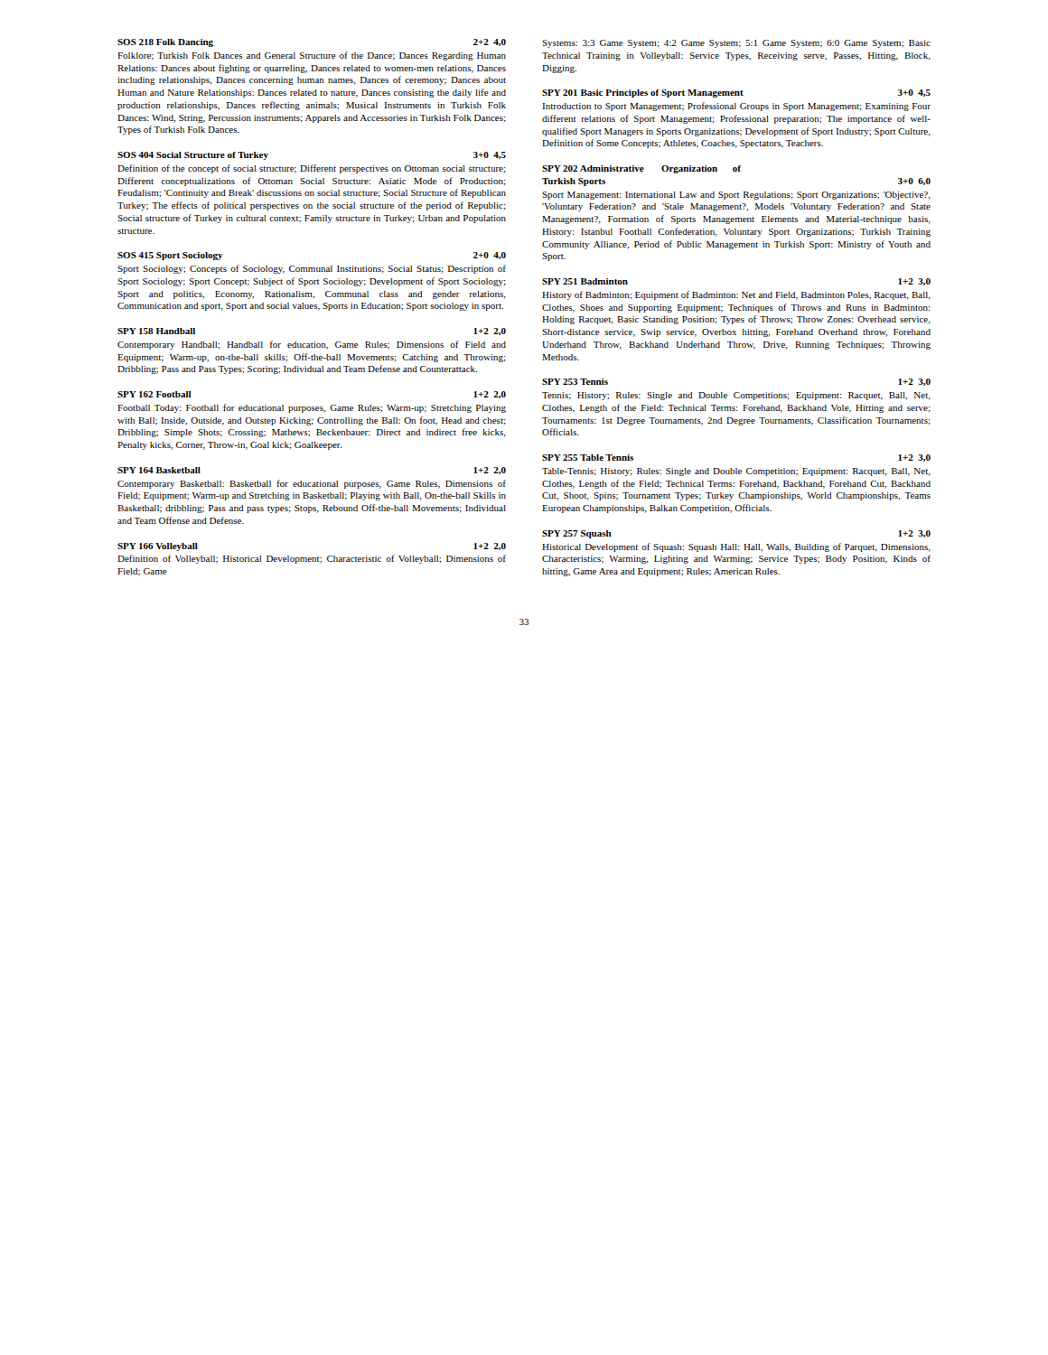SOS 218 Folk Dancing 2+2 4,0
Folklore; Turkish Folk Dances and General Structure of the Dance; Dances Regarding Human Relations: Dances about fighting or quarreling, Dances related to women-men relations, Dances including relationships, Dances concerning human names, Dances of ceremony; Dances about Human and Nature Relationships: Dances related to nature, Dances consisting the daily life and production relationships, Dances reflecting animals; Musical Instruments in Turkish Folk Dances: Wind, String, Percussion instruments; Apparels and Accessories in Turkish Folk Dances; Types of Turkish Folk Dances.
SOS 404 Social Structure of Turkey 3+0 4,5
Definition of the concept of social structure; Different perspectives on Ottoman social structure; Different conceptualizations of Ottoman Social Structure: Asiatic Mode of Production; Feudalism; 'Continuity and Break' discussions on social structure; Social Structure of Republican Turkey; The effects of political perspectives on the social structure of the period of Republic; Social structure of Turkey in cultural context; Family structure in Turkey; Urban and Population structure.
SOS 415 Sport Sociology 2+0 4,0
Sport Sociology; Concepts of Sociology, Communal Institutions; Social Status; Description of Sport Sociology; Sport Concept; Subject of Sport Sociology; Development of Sport Sociology; Sport and politics, Economy, Rationalism, Communal class and gender relations, Communication and sport, Sport and social values, Sports in Education; Sport sociology in sport.
SPY 158 Handball 1+2 2,0
Contemporary Handball; Handball for education, Game Rules; Dimensions of Field and Equipment; Warm-up, on-the-ball skills; Off-the-ball Movements; Catching and Throwing; Dribbling; Pass and Pass Types; Scoring; Individual and Team Defense and Counterattack.
SPY 162 Football 1+2 2,0
Football Today: Football for educational purposes, Game Rules; Warm-up; Stretching Playing with Ball; Inside, Outside, and Outstep Kicking; Controlling the Ball: On foot, Head and chest; Dribbling; Simple Shots; Crossing; Mathews; Beckenbauer: Direct and indirect free kicks, Penalty kicks, Corner, Throw-in, Goal kick; Goalkeeper.
SPY 164 Basketball 1+2 2,0
Contemporary Basketball: Basketball for educational purposes, Game Rules, Dimensions of Field; Equipment; Warm-up and Stretching in Basketball; Playing with Ball, On-the-ball Skills in Basketball; dribbling; Pass and pass types; Stops, Rebound Off-the-ball Movements; Individual and Team Offense and Defense.
SPY 166 Volleyball 1+2 2,0
Definition of Volleyball; Historical Development; Characteristic of Volleyball; Dimensions of Field; Game
Systems: 3:3 Game System; 4:2 Game System; 5:1 Game System; 6:0 Game System; Basic Technical Training in Volleyball: Service Types, Receiving serve, Passes, Hitting, Block, Digging.
SPY 201 Basic Principles of Sport Management 3+0 4,5
Introduction to Sport Management; Professional Groups in Sport Management; Examining Four different relations of Sport Management; Professional preparation; The importance of well-qualified Sport Managers in Sports Organizations; Development of Sport Industry; Sport Culture, Definition of Some Concepts; Athletes, Coaches, Spectators, Teachers.
SPY 202 Administrative Organization of
Turkish Sports 3+0 6,0
Sport Management: International Law and Sport Regulations; Sport Organizations; 'Objective?, 'Voluntary Federation? and 'Stale Management?, Models 'Voluntary Federation? and State Management?, Formation of Sports Management Elements and Material-technique basis, History: Istanbul Football Confederation, Voluntary Sport Organizations; Turkish Training Community Alliance, Period of Public Management in Turkish Sport: Ministry of Youth and Sport.
SPY 251 Badminton 1+2 3,0
History of Badminton; Equipment of Badminton: Net and Field, Badminton Poles, Racquet, Ball, Clothes, Shoes and Supporting Equipment; Techniques of Throws and Runs in Badminton: Holding Racquet, Basic Standing Position; Types of Throws; Throw Zones: Overhead service, Short-distance service, Swip service, Overbox hitting, Forehand Overhand throw, Forehand Underhand Throw, Backhand Underhand Throw, Drive, Running Techniques; Throwing Methods.
SPY 253 Tennis 1+2 3,0
Tennis; History; Rules: Single and Double Competitions; Equipment: Racquet, Ball, Net, Clothes, Length of the Field: Technical Terms: Forehand, Backhand Vole, Hitting and serve; Tournaments: 1st Degree Tournaments, 2nd Degree Tournaments, Classification Tournaments; Officials.
SPY 255 Table Tennis 1+2 3,0
Table-Tennis; History; Rules: Single and Double Competition; Equipment: Racquet, Ball, Net, Clothes, Length of the Field; Technical Terms: Forehand, Backhand, Forehand Cut, Backhand Cut, Shoot, Spins; Tournament Types; Turkey Championships, World Championships, Teams European Championships, Balkan Competition, Officials.
SPY 257 Squash 1+2 3,0
Historical Development of Squash: Squash Hall: Hall, Walls, Building of Parquet, Dimensions, Characteristics; Warming, Lighting and Warming; Service Types; Body Position, Kinds of hitting, Game Area and Equipment; Rules; American Rules.
33